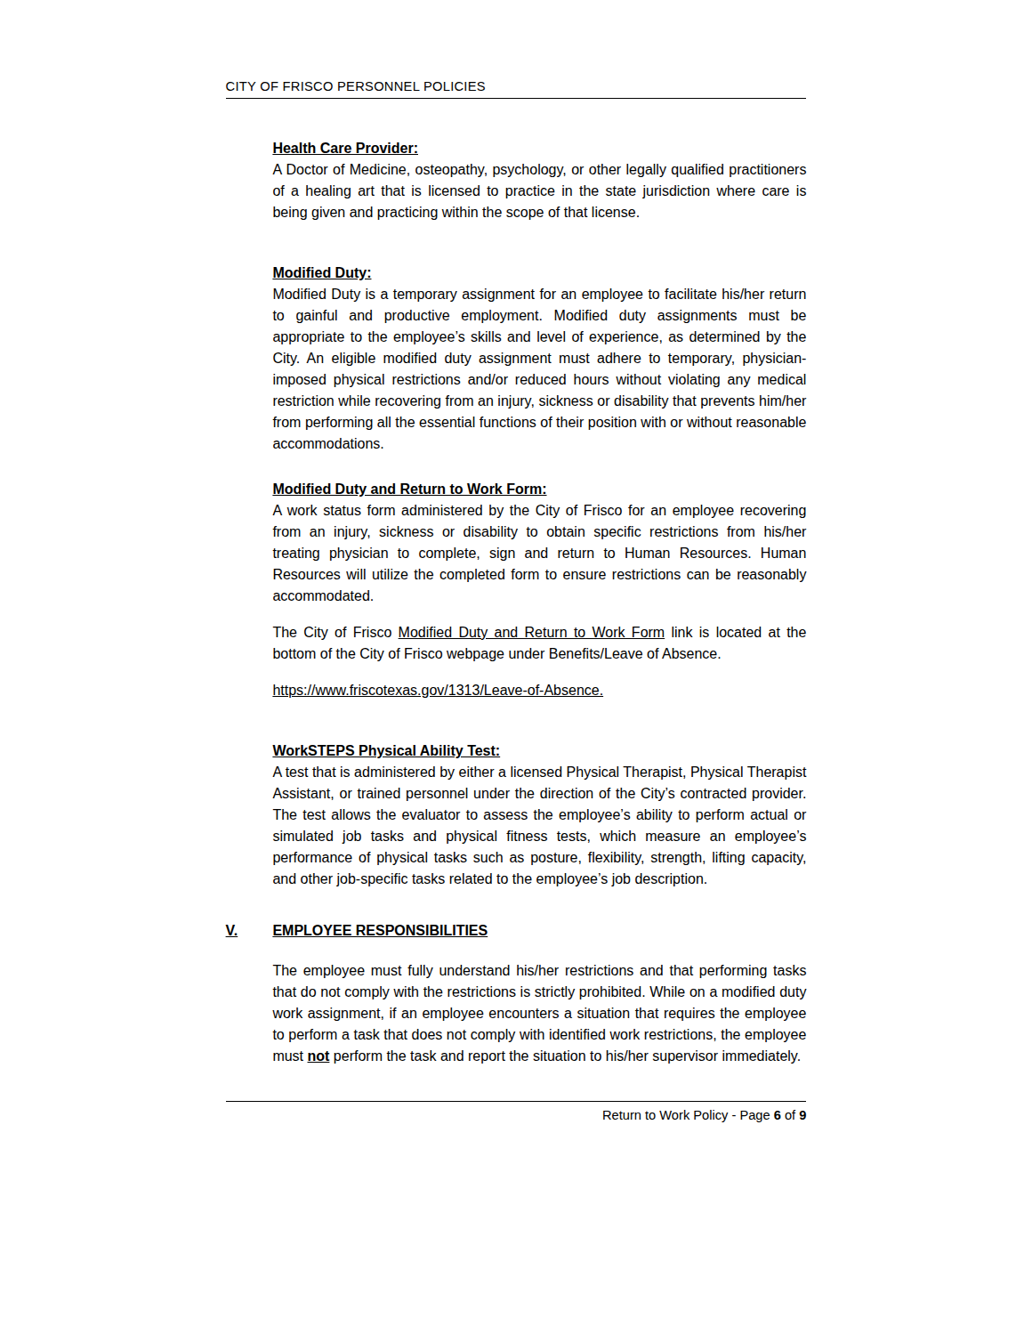CITY OF FRISCO PERSONNEL POLICIES
Health Care Provider:
A Doctor of Medicine, osteopathy, psychology, or other legally qualified practitioners of a healing art that is licensed to practice in the state jurisdiction where care is being given and practicing within the scope of that license.
Modified Duty:
Modified Duty is a temporary assignment for an employee to facilitate his/her return to gainful and productive employment. Modified duty assignments must be appropriate to the employee’s skills and level of experience, as determined by the City. An eligible modified duty assignment must adhere to temporary, physician-imposed physical restrictions and/or reduced hours without violating any medical restriction while recovering from an injury, sickness or disability that prevents him/her from performing all the essential functions of their position with or without reasonable accommodations.
Modified Duty and Return to Work Form:
A work status form administered by the City of Frisco for an employee recovering from an injury, sickness or disability to obtain specific restrictions from his/her treating physician to complete, sign and return to Human Resources. Human Resources will utilize the completed form to ensure restrictions can be reasonably accommodated.
The City of Frisco Modified Duty and Return to Work Form link is located at the bottom of the City of Frisco webpage under Benefits/Leave of Absence.
https://www.friscotexas.gov/1313/Leave-of-Absence.
WorkSTEPS Physical Ability Test:
A test that is administered by either a licensed Physical Therapist, Physical Therapist Assistant, or trained personnel under the direction of the City’s contracted provider. The test allows the evaluator to assess the employee’s ability to perform actual or simulated job tasks and physical fitness tests, which measure an employee’s performance of physical tasks such as posture, flexibility, strength, lifting capacity, and other job-specific tasks related to the employee’s job description.
V.
EMPLOYEE RESPONSIBILITIES
The employee must fully understand his/her restrictions and that performing tasks that do not comply with the restrictions is strictly prohibited. While on a modified duty work assignment, if an employee encounters a situation that requires the employee to perform a task that does not comply with identified work restrictions, the employee must not perform the task and report the situation to his/her supervisor immediately.
Return to Work Policy - Page 6 of 9